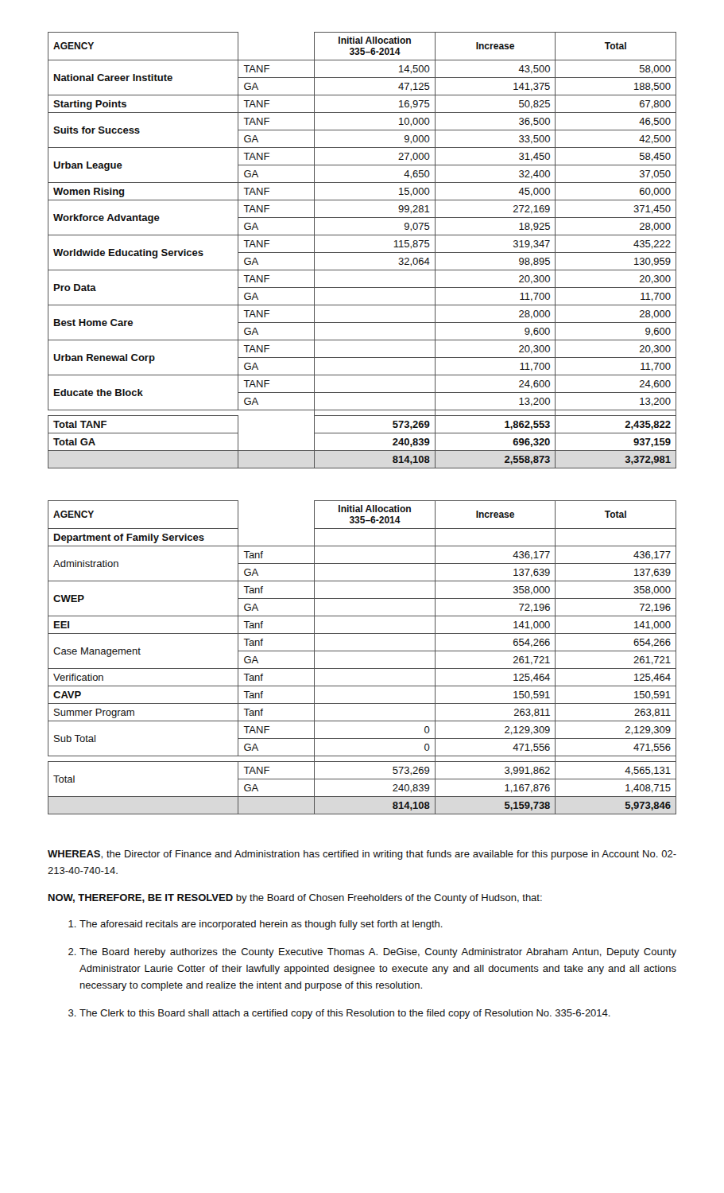| AGENCY | | Initial Allocation 335–6-2014 | Increase | Total |
| --- | --- | --- | --- | --- |
| National Career Institute | TANF | 14,500 | 43,500 | 58,000 |
| GA | 47,125 | 141,375 | 188,500 |
| Starting Points | TANF | 16,975 | 50,825 | 67,800 |
| Suits for Success | TANF | 10,000 | 36,500 | 46,500 |
| GA | 9,000 | 33,500 | 42,500 |
| Urban League | TANF | 27,000 | 31,450 | 58,450 |
| GA | 4,650 | 32,400 | 37,050 |
| Women Rising | TANF | 15,000 | 45,000 | 60,000 |
| Workforce Advantage | TANF | 99,281 | 272,169 | 371,450 |
| GA | 9,075 | 18,925 | 28,000 |
| Worldwide Educating Services | TANF | 115,875 | 319,347 | 435,222 |
| GA | 32,064 | 98,895 | 130,959 |
| Pro Data | TANF | | 20,300 | 20,300 |
| GA | | 11,700 | 11,700 |
| Best Home Care | TANF | | 28,000 | 28,000 |
| GA | | 9,600 | 9,600 |
| Urban Renewal Corp | TANF | | 20,300 | 20,300 |
| GA | | 11,700 | 11,700 |
| Educate the Block | TANF | | 24,600 | 24,600 |
| GA | | 13,200 | 13,200 |
| Total TANF | | 573,269 | 1,862,553 | 2,435,822 |
| Total GA | | 240,839 | 696,320 | 937,159 |
| | | 814,108 | 2,558,873 | 3,372,981 |
| AGENCY | | Initial Allocation 335–6-2014 | Increase | Total |
| --- | --- | --- | --- | --- |
| Department of Family Services | | | | |
| Administration | Tanf | | 436,177 | 436,177 |
| GA | | 137,639 | 137,639 |
| CWEP | Tanf | | 358,000 | 358,000 |
| GA | | 72,196 | 72,196 |
| EEI | Tanf | | 141,000 | 141,000 |
| Case Management | Tanf | | 654,266 | 654,266 |
| GA | | 261,721 | 261,721 |
| Verification | Tanf | | 125,464 | 125,464 |
| CAVP | Tanf | | 150,591 | 150,591 |
| Summer Program | Tanf | | 263,811 | 263,811 |
| Sub Total | TANF | 0 | 2,129,309 | 2,129,309 |
| GA | 0 | 471,556 | 471,556 |
| Total | TANF | 573,269 | 3,991,862 | 4,565,131 |
| GA | 240,839 | 1,167,876 | 1,408,715 |
| | | 814,108 | 5,159,738 | 5,973,846 |
WHEREAS, the Director of Finance and Administration has certified in writing that funds are available for this purpose in Account No. 02-213-40-740-14.
NOW, THEREFORE, BE IT RESOLVED by the Board of Chosen Freeholders of the County of Hudson, that:
The aforesaid recitals are incorporated herein as though fully set forth at length.
The Board hereby authorizes the County Executive Thomas A. DeGise, County Administrator Abraham Antun, Deputy County Administrator Laurie Cotter of their lawfully appointed designee to execute any and all documents and take any and all actions necessary to complete and realize the intent and purpose of this resolution.
The Clerk to this Board shall attach a certified copy of this Resolution to the filed copy of Resolution No. 335-6-2014.